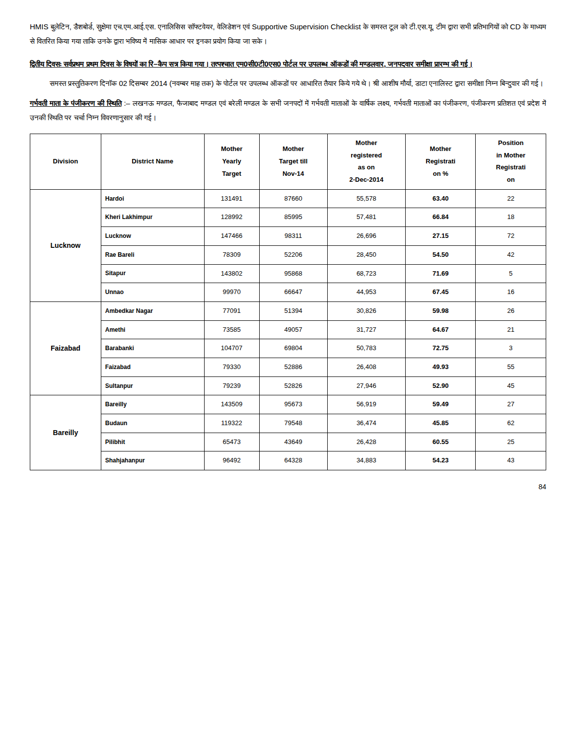HMIS बुलेटिन, डैशबोर्ड, सुक्षेमा एच.एम.आई.एस. एनालिसिस सॉफ्टवेयर, वेलिडेशन एवं Supportive Supervision Checklist के समस्त टूल को टी.एस.यू. टीम द्वारा सभी प्रतिभागियों को CD के माध्यम से वितरित किया गया ताकि उनके द्वारा भविष्य में मासिक आधार पर इनका प्रयोग किया जा सके।
द्वितीय दिवसः सर्वप्रथम प्रथम दिवस के विषयों का रि–कैप सत्र किया गया। तत्पश्चात एम0सी0टी0एस0 पोर्टल पर उपलब्ध ऑकडों की मण्डलवार, जनपदवार समीक्षा प्रारम्भ की गई।
समस्त प्रस्तुतिकरण दिनॉक 02 दिसम्बर 2014 (नवम्बर माह तक) के पोर्टल पर उपलब्ध ऑकडों पर आधारित तैयार किये गये थे। श्री आशीष मौर्या, डाटा एनालिस्ट द्वारा समीक्षा निम्न बिन्दुवार की गई।
गर्भवती माता के पंजीकरण की स्थिति :– लखनऊ मण्डल, फैजाबाद मण्डल एवं बरेली मण्डल के सभी जनपदों में गर्भवती माताओं के वार्षिक लक्ष्य, गर्भवती माताओं का पंजीकरण, पंजीकरण प्रतिशत एवं प्रदेश में उनकी स्थिति पर चर्चा निम्न विवरणानुसार की गई।
| Division | District Name | Mother Yearly Target | Mother Target till Nov-14 | Mother registered as on 2-Dec-2014 | Mother Registrati on % | Position in Mother Registrati on |
| --- | --- | --- | --- | --- | --- | --- |
| Lucknow | Hardoi | 131491 | 87660 | 55,578 | 63.40 | 22 |
| Kheri Lakhimpur | 128992 | 85995 | 57,481 | 66.84 | 18 |
| Lucknow | 147466 | 98311 | 26,696 | 27.15 | 72 |
| Rae Bareli | 78309 | 52206 | 28,450 | 54.50 | 42 |
| Sitapur | 143802 | 95868 | 68,723 | 71.69 | 5 |
| Unnao | 99970 | 66647 | 44,953 | 67.45 | 16 |
| Faizabad | Ambedkar Nagar | 77091 | 51394 | 30,826 | 59.98 | 26 |
| Amethi | 73585 | 49057 | 31,727 | 64.67 | 21 |
| Barabanki | 104707 | 69804 | 50,783 | 72.75 | 3 |
| Faizabad | 79330 | 52886 | 26,408 | 49.93 | 55 |
| Sultanpur | 79239 | 52826 | 27,946 | 52.90 | 45 |
| Bareilly | Bareilly | 143509 | 95673 | 56,919 | 59.49 | 27 |
| Budaun | 119322 | 79548 | 36,474 | 45.85 | 62 |
| Pilibhit | 65473 | 43649 | 26,428 | 60.55 | 25 |
| Shahjahanpur | 96492 | 64328 | 34,883 | 54.23 | 43 |
84